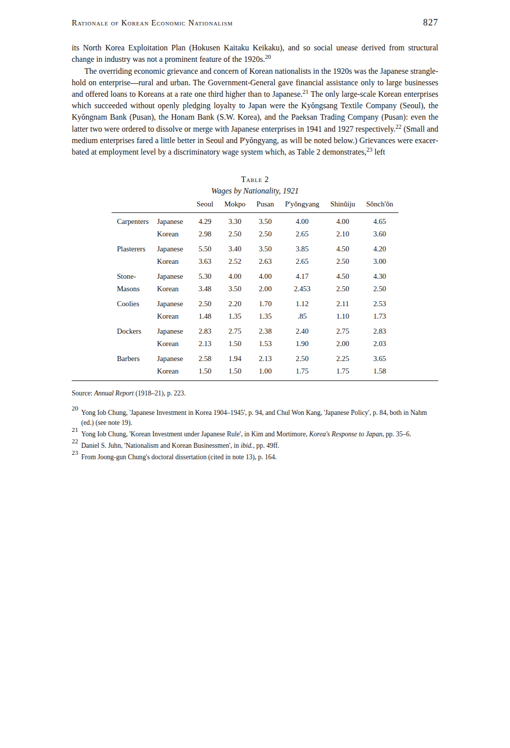Rationale of Korean Economic Nationalism 827
its North Korea Exploitation Plan (Hokusen Kaitaku Keikaku), and so social unease derived from structural change in industry was not a prominent feature of the 1920s.20
The overriding economic grievance and concern of Korean nationalists in the 1920s was the Japanese strangle-hold on enterprise—rural and urban. The Government-General gave financial assistance only to large businesses and offered loans to Koreans at a rate one third higher than to Japanese.21 The only large-scale Korean enterprises which succeeded without openly pledging loyalty to Japan were the Kyŏngsang Textile Company (Seoul), the Kyŏngnam Bank (Pusan), the Honam Bank (S.W. Korea), and the Paeksan Trading Company (Pusan): even the latter two were ordered to dissolve or merge with Japanese enterprises in 1941 and 1927 respectively.22 (Small and medium enterprises fared a little better in Seoul and P'yŏngyang, as will be noted below.) Grievances were exacerbated at employment level by a discriminatory wage system which, as Table 2 demonstrates,23 left
Table 2 Wages by Nationality, 1921
| | Seoul | Mokpo | Pusan | P'yŏngyang | Shinŭiju | Sŏnch'ŏn |
| --- | --- | --- | --- | --- | --- | --- |
| Carpenters | Japanese | 4.29 | 3.30 | 3.50 | 4.00 | 4.00 | 4.65 |
| Korean | 2.98 | 2.50 | 2.50 | 2.65 | 2.10 | 3.60 |
| Plasterers | Japanese | 5.50 | 3.40 | 3.50 | 3.85 | 4.50 | 4.20 |
| Korean | 3.63 | 2.52 | 2.63 | 2.65 | 2.50 | 3.00 |
| Stone- | Japanese | 5.30 | 4.00 | 4.00 | 4.17 | 4.50 | 4.30 |
| Masons | Korean | 3.48 | 3.50 | 2.00 | 2.453 | 2.50 | 2.50 |
| Coolies | Japanese | 2.50 | 2.20 | 1.70 | 1.12 | 2.11 | 2.53 |
| Korean | 1.48 | 1.35 | 1.35 | .85 | 1.10 | 1.73 |
| Dockers | Japanese | 2.83 | 2.75 | 2.38 | 2.40 | 2.75 | 2.83 |
| Korean | 2.13 | 1.50 | 1.53 | 1.90 | 2.00 | 2.03 |
| Barbers | Japanese | 2.58 | 1.94 | 2.13 | 2.50 | 2.25 | 3.65 |
| Korean | 1.50 | 1.50 | 1.00 | 1.75 | 1.75 | 1.58 |
Source: Annual Report (1918–21), p. 223.
20 Yong Iob Chung, 'Japanese Investment in Korea 1904–1945', p. 94, and Chul Won Kang, 'Japanese Policy', p. 84, both in Nahm (ed.) (see note 19).
21 Yong Iob Chung, 'Korean Investment under Japanese Rule', in Kim and Mortimore, Korea's Response to Japan, pp. 35–6.
22 Daniel S. Juhn, 'Nationalism and Korean Businessmen', in ibid., pp. 49ff.
23 From Joong-gun Chung's doctoral dissertation (cited in note 13), p. 164.